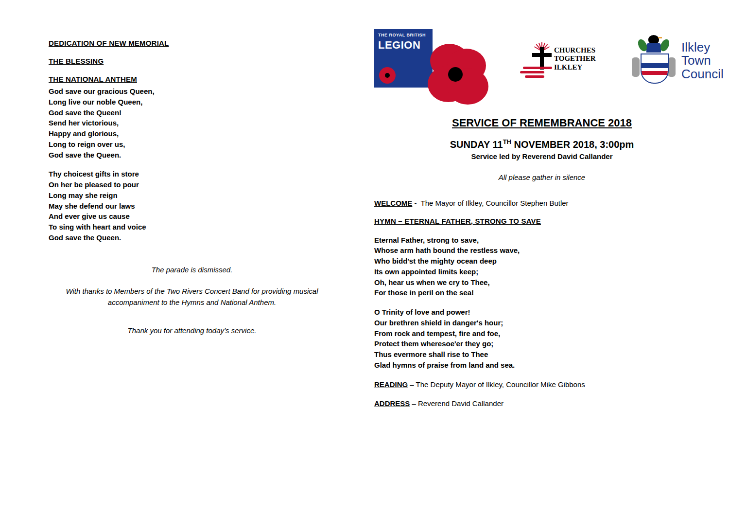DEDICATION OF NEW MEMORIAL
THE BLESSING
THE NATIONAL ANTHEM
God save our gracious Queen,
Long live our noble Queen,
God save the Queen!
Send her victorious,
Happy and glorious,
Long to reign over us,
God save the Queen.
Thy choicest gifts in store
On her be pleased to pour
Long may she reign
May she defend our laws
And ever give us cause
To sing with heart and voice
God save the Queen.
The parade is dismissed.
With thanks to Members of the Two Rivers Concert Band for providing musical accompaniment to the Hymns and National Anthem.
Thank you for attending today’s service.
THE ROYAL BRITISH
LEGION
CHURCHES
TOGETHER
ILKLEY
Ilkley
Town
Council
SERVICE OF REMEMBRANCE 2018
SUNDAY 11TH NOVEMBER 2018, 3:00pm
Service led by Reverend David Callander
All please gather in silence
WELCOME - The Mayor of Ilkley, Councillor Stephen Butler
HYMN – ETERNAL FATHER, STRONG TO SAVE
Eternal Father, strong to save,
Whose arm hath bound the restless wave,
Who bidd'st the mighty ocean deep
Its own appointed limits keep;
Oh, hear us when we cry to Thee,
For those in peril on the sea!
O Trinity of love and power!
Our brethren shield in danger's hour;
From rock and tempest, fire and foe,
Protect them wheresoe'er they go;
Thus evermore shall rise to Thee
Glad hymns of praise from land and sea.
READING – The Deputy Mayor of Ilkley, Councillor Mike Gibbons
ADDRESS – Reverend David Callander